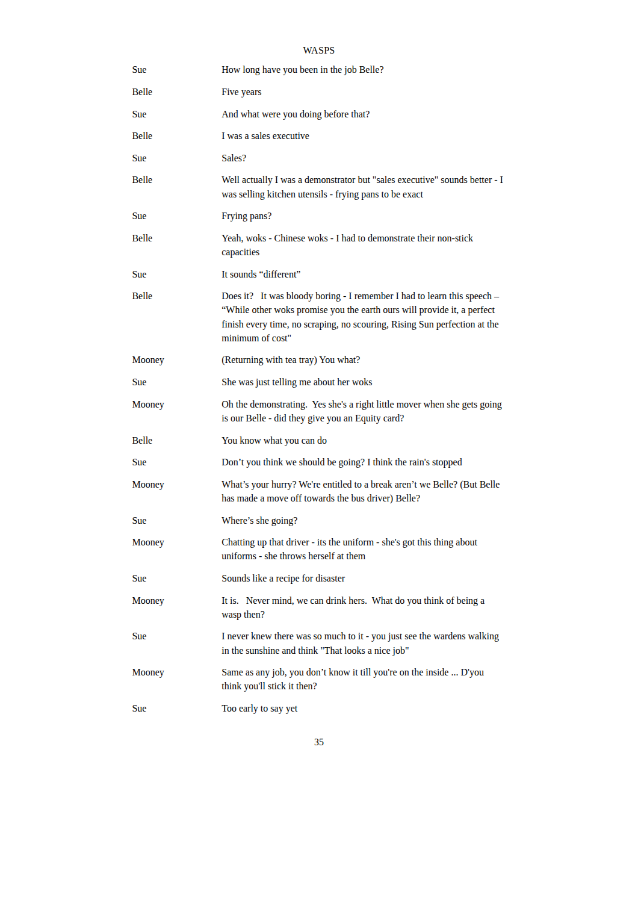WASPS
| Sue | How long have you been in the job Belle? |
| Belle | Five years |
| Sue | And what were you doing before that? |
| Belle | I was a sales executive |
| Sue | Sales? |
| Belle | Well actually I was a demonstrator but "sales executive" sounds better - I was selling kitchen utensils - frying pans to be exact |
| Sue | Frying pans? |
| Belle | Yeah, woks - Chinese woks - I had to demonstrate their non-stick capacities |
| Sue | It sounds “different” |
| Belle | Does it? It was bloody boring - I remember I had to learn this speech – “While other woks promise you the earth ours will provide it, a perfect finish every time, no scraping, no scouring, Rising Sun perfection at the minimum of cost" |
| Mooney | (Returning with tea tray) You what? |
| Sue | She was just telling me about her woks |
| Mooney | Oh the demonstrating. Yes she's a right little mover when she gets going is our Belle - did they give you an Equity card? |
| Belle | You know what you can do |
| Sue | Don’t you think we should be going? I think the rain's stopped |
| Mooney | What’s your hurry? We're entitled to a break aren’t we Belle? (But Belle has made a move off towards the bus driver) Belle? |
| Sue | Where’s she going? |
| Mooney | Chatting up that driver - its the uniform - she's got this thing about uniforms - she throws herself at them |
| Sue | Sounds like a recipe for disaster |
| Mooney | It is. Never mind, we can drink hers. What do you think of being a wasp then? |
| Sue | I never knew there was so much to it - you just see the wardens walking in the sunshine and think "That looks a nice job" |
| Mooney | Same as any job, you don’t know it till you're on the inside ... D'you think you'll stick it then? |
| Sue | Too early to say yet |
35